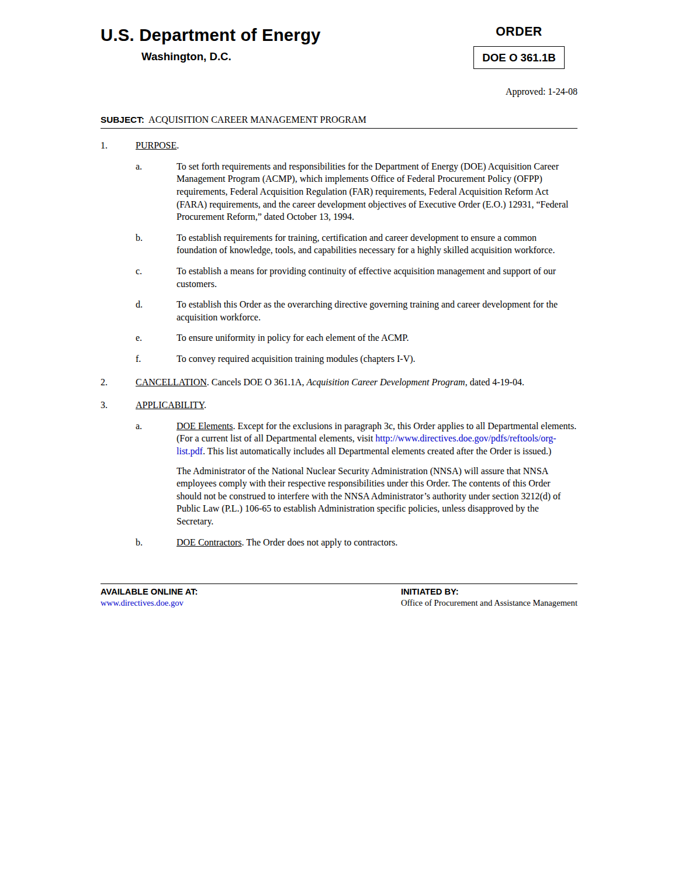U.S. Department of Energy
Washington, D.C.
ORDER
DOE O 361.1B
Approved: 1-24-08
SUBJECT: ACQUISITION CAREER MANAGEMENT PROGRAM
1.
PURPOSE.
a.
To set forth requirements and responsibilities for the Department of Energy (DOE) Acquisition Career Management Program (ACMP), which implements Office of Federal Procurement Policy (OFPP) requirements, Federal Acquisition Regulation (FAR) requirements, Federal Acquisition Reform Act (FARA) requirements, and the career development objectives of Executive Order (E.O.) 12931, “Federal Procurement Reform,” dated October 13, 1994.
b.
To establish requirements for training, certification and career development to ensure a common foundation of knowledge, tools, and capabilities necessary for a highly skilled acquisition workforce.
c.
To establish a means for providing continuity of effective acquisition management and support of our customers.
d.
To establish this Order as the overarching directive governing training and career development for the acquisition workforce.
e.
To ensure uniformity in policy for each element of the ACMP.
f.
To convey required acquisition training modules (chapters I-V).
2.
CANCELLATION. Cancels DOE O 361.1A, Acquisition Career Development Program, dated 4-19-04.
3.
APPLICABILITY.
a.
DOE Elements. Except for the exclusions in paragraph 3c, this Order applies to all Departmental elements. (For a current list of all Departmental elements, visit http://www.directives.doe.gov/pdfs/reftools/org-list.pdf. This list automatically includes all Departmental elements created after the Order is issued.)
The Administrator of the National Nuclear Security Administration (NNSA) will assure that NNSA employees comply with their respective responsibilities under this Order. The contents of this Order should not be construed to interfere with the NNSA Administrator’s authority under section 3212(d) of Public Law (P.L.) 106-65 to establish Administration specific policies, unless disapproved by the Secretary.
b.
DOE Contractors. The Order does not apply to contractors.
AVAILABLE ONLINE AT:
www.directives.doe.gov
INITIATED BY:
Office of Procurement and Assistance Management